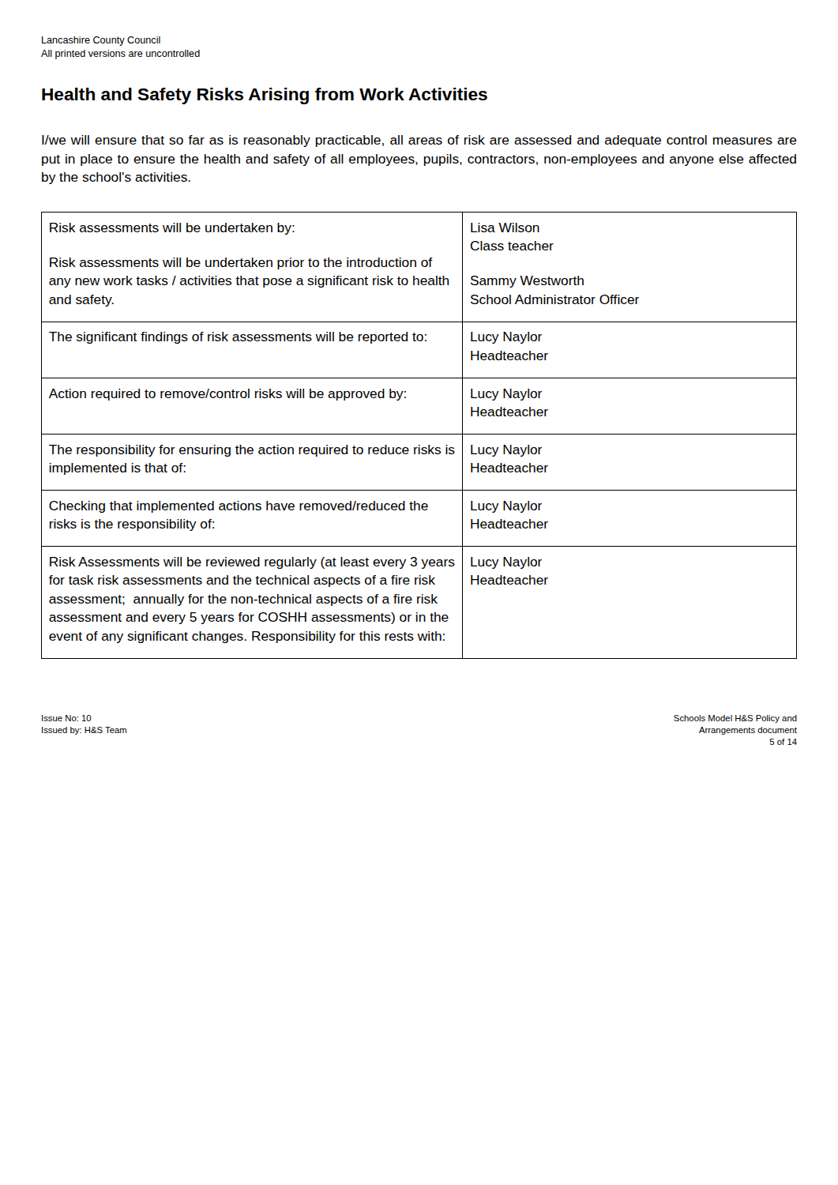Lancashire County Council
All printed versions are uncontrolled
Health and Safety Risks Arising from Work Activities
I/we will ensure that so far as is reasonably practicable, all areas of risk are assessed and adequate control measures are put in place to ensure the health and safety of all employees, pupils, contractors, non-employees and anyone else affected by the school's activities.
| Risk assessments will be undertaken by: Risk assessments will be undertaken prior to the introduction of any new work tasks / activities that pose a significant risk to health and safety. | Lisa Wilson Class teacher Sammy Westworth School Administrator Officer |
| The significant findings of risk assessments will be reported to: | Lucy Naylor Headteacher |
| Action required to remove/control risks will be approved by: | Lucy Naylor Headteacher |
| The responsibility for ensuring the action required to reduce risks is implemented is that of: | Lucy Naylor Headteacher |
| Checking that implemented actions have removed/reduced the risks is the responsibility of: | Lucy Naylor Headteacher |
| Risk Assessments will be reviewed regularly (at least every 3 years for task risk assessments and the technical aspects of a fire risk assessment; annually for the non-technical aspects of a fire risk assessment and every 5 years for COSHH assessments) or in the event of any significant changes. Responsibility for this rests with: | Lucy Naylor Headteacher |
Issue No: 10
Issued by: H&S Team
Schools Model H&S Policy and
Arrangements document
5 of 14